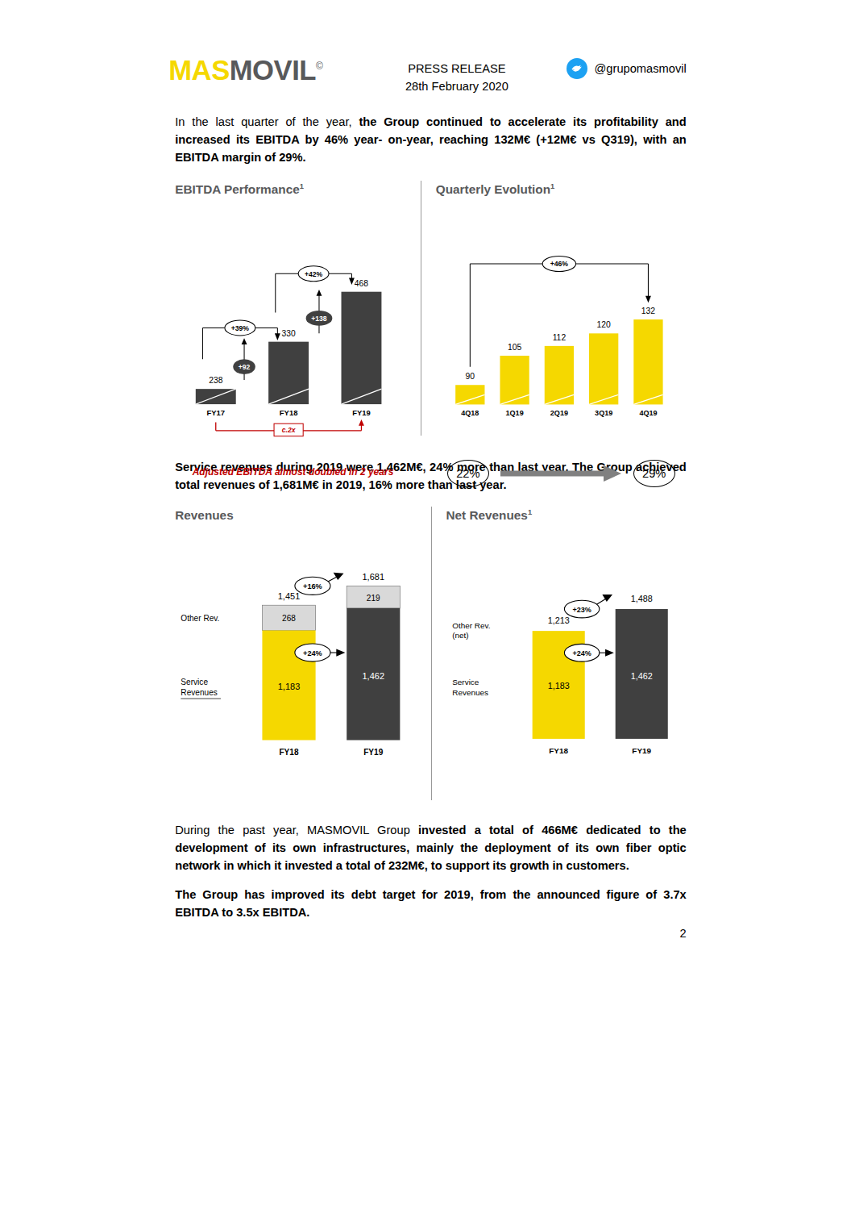MAS MOVIL©
PRESS RELEASE
28th February 2020
@grupomasmovil
In the last quarter of the year, the Group continued to accelerate its profitability and increased its EBITDA by 46% year- on-year, reaching 132M€ (+12M€ vs Q319), with an EBITDA margin of 29%.
EBITDA Performance1
238 330 468 FY17 FY18 FY19 +92 +138 +39% +42% c.2x
Adjusted EBITDA almost doubled in 2 years
Quarterly Evolution1
90 105 112 120 132 4Q18 1Q19 2Q19 3Q19 4Q19 +46%
22%
29%
Service revenues during 2019 were 1,462M€, 24% more than last year. The Group achieved total revenues of 1,681M€ in 2019, 16% more than last year.
Revenues
1,451 268 1,183 1,681 219 1,462 Other Rev. Service Revenues FY18 FY19 +16% +24%
Net Revenues1
1,213 1,183 1,488 1,462 Other Rev. (net) Service Revenues FY18 FY19 +23% +24%
During the past year, MASMOVIL Group invested a total of 466M€ dedicated to the development of its own infrastructures, mainly the deployment of its own fiber optic network in which it invested a total of 232M€, to support its growth in customers.
The Group has improved its debt target for 2019, from the announced figure of 3.7x EBITDA to 3.5x EBITDA.
2